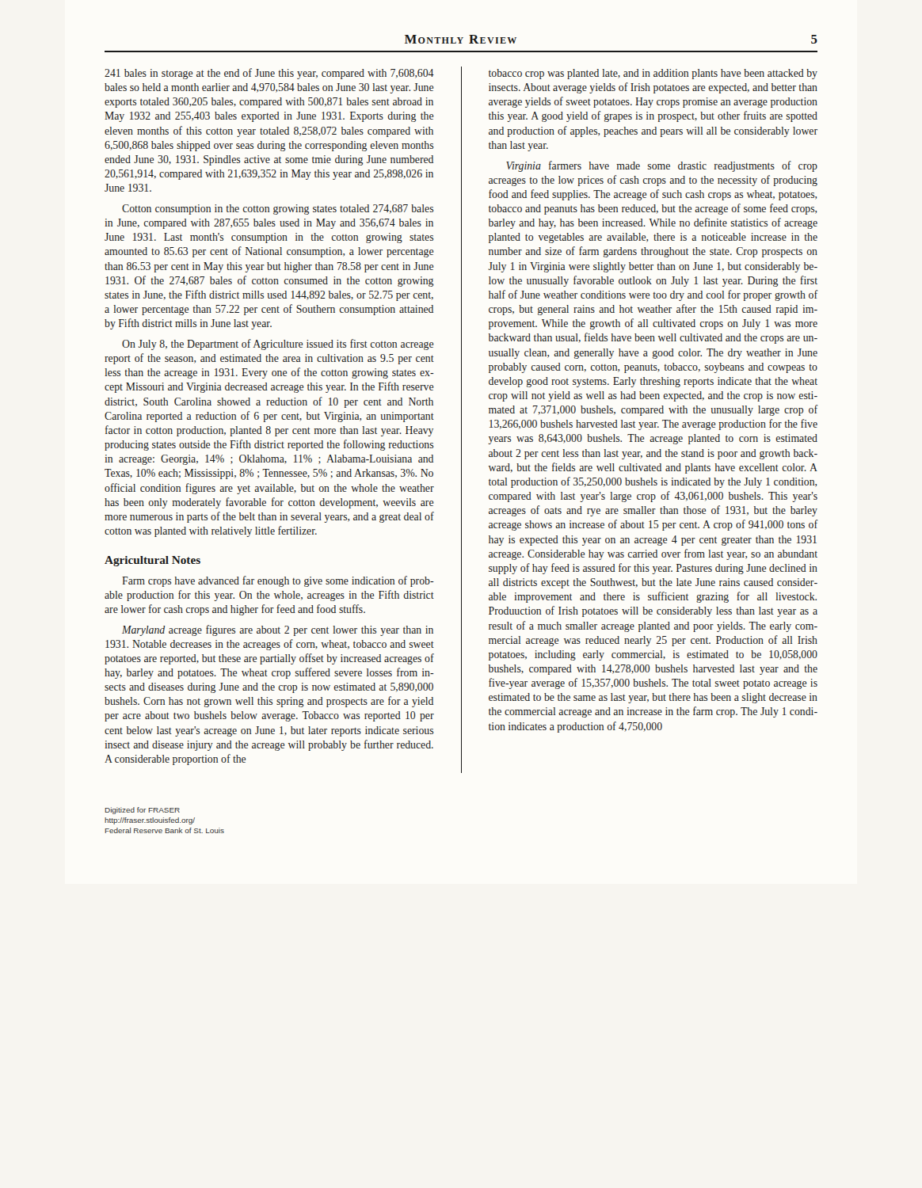Monthly Review 5
241 bales in storage at the end of June this year, compared with 7,608,604 bales so held a month earlier and 4,970,584 bales on June 30 last year. June exports totaled 360,205 bales, compared with 500,871 bales sent abroad in May 1932 and 255,403 bales exported in June 1931. Exports during the eleven months of this cotton year totaled 8,258,072 bales compared with 6,500,868 bales shipped over seas during the corresponding eleven months ended June 30, 1931. Spindles active at some tmie during June numbered 20,561,914, compared with 21,639,352 in May this year and 25,898,026 in June 1931.
Cotton consumption in the cotton growing states totaled 274,687 bales in June, compared with 287,655 bales used in May and 356,674 bales in June 1931. Last month's consumption in the cotton growing states amounted to 85.63 per cent of National consumption, a lower percentage than 86.53 per cent in May this year but higher than 78.58 per cent in June 1931. Of the 274,687 bales of cotton consumed in the cotton growing states in June, the Fifth district mills used 144,892 bales, or 52.75 per cent, a lower percentage than 57.22 per cent of Southern consumption attained by Fifth district mills in June last year.
On July 8, the Department of Agriculture issued its first cotton acreage report of the season, and estimated the area in cultivation as 9.5 per cent less than the acreage in 1931. Every one of the cotton growing states except Missouri and Virginia decreased acreage this year. In the Fifth reserve district, South Carolina showed a reduction of 10 per cent and North Carolina reported a reduction of 6 per cent, but Virginia, an unimportant factor in cotton production, planted 8 per cent more than last year. Heavy producing states outside the Fifth district reported the following reductions in acreage: Georgia, 14% ; Oklahoma, 11% ; Alabama-Louisiana and Texas, 10% each; Mississippi, 8% ; Tennessee, 5% ; and Arkansas, 3%. No official condition figures are yet available, but on the whole the weather has been only moderately favorable for cotton development, weevils are more numerous in parts of the belt than in several years, and a great deal of cotton was planted with relatively little fertilizer.
Agricultural Notes
Farm crops have advanced far enough to give some indication of probable production for this year. On the whole, acreages in the Fifth district are lower for cash crops and higher for feed and food stuffs.
Maryland acreage figures are about 2 per cent lower this year than in 1931. Notable decreases in the acreages of corn, wheat, tobacco and sweet potatoes are reported, but these are partially offset by increased acreages of hay, barley and potatoes. The wheat crop suffered severe losses from insects and diseases during June and the crop is now estimated at 5,890,000 bushels. Corn has not grown well this spring and prospects are for a yield per acre about two bushels below average. Tobacco was reported 10 per cent below last year's acreage on June 1, but later reports indicate serious insect and disease injury and the acreage will probably be further reduced. A considerable proportion of the
tobacco crop was planted late, and in addition plants have been attacked by insects. About average yields of Irish potatoes are expected, and better than average yields of sweet potatoes. Hay crops promise an average production this year. A good yield of grapes is in prospect, but other fruits are spotted and production of apples, peaches and pears will all be considerably lower than last year.
Virginia farmers have made some drastic readjustments of crop acreages to the low prices of cash crops and to the necessity of producing food and feed supplies. The acreage of such cash crops as wheat, potatoes, tobacco and peanuts has been reduced, but the acreage of some feed crops, barley and hay, has been increased. While no definite statistics of acreage planted to vegetables are available, there is a noticeable increase in the number and size of farm gardens throughout the state. Crop prospects on July 1 in Virginia were slightly better than on June 1, but considerably below the unusually favorable outlook on July 1 last year. During the first half of June weather conditions were too dry and cool for proper growth of crops, but general rains and hot weather after the 15th caused rapid improvement. While the growth of all cultivated crops on July 1 was more backward than usual, fields have been well cultivated and the crops are unusually clean, and generally have a good color. The dry weather in June probably caused corn, cotton, peanuts, tobacco, soybeans and cowpeas to develop good root systems. Early threshing reports indicate that the wheat crop will not yield as well as had been expected, and the crop is now estimated at 7,371,000 bushels, compared with the unusually large crop of 13,266,000 bushels harvested last year. The average production for the five years was 8,643,000 bushels. The acreage planted to corn is estimated about 2 per cent less than last year, and the stand is poor and growth backward, but the fields are well cultivated and plants have excellent color. A total production of 35,250,000 bushels is indicated by the July 1 condition, compared with last year's large crop of 43,061,000 bushels. This year's acreages of oats and rye are smaller than those of 1931, but the barley acreage shows an increase of about 15 per cent. A crop of 941,000 tons of hay is expected this year on an acreage 4 per cent greater than the 1931 acreage. Considerable hay was carried over from last year, so an abundant supply of hay feed is assured for this year. Pastures during June declined in all districts except the Southwest, but the late June rains caused considerable improvement and there is sufficient grazing for all livestock. Produuction of Irish potatoes will be considerably less than last year as a result of a much smaller acreage planted and poor yields. The early commercial acreage was reduced nearly 25 per cent. Production of all Irish potatoes, including early commercial, is estimated to be 10,058,000 bushels, compared with 14,278,000 bushels harvested last year and the five-year average of 15,357,000 bushels. The total sweet potato acreage is estimated to be the same as last year, but there has been a slight decrease in the commercial acreage and an increase in the farm crop. The July 1 condition indicates a production of 4,750,000
Digitized for FRASER
http://fraser.stlouisfed.org/
Federal Reserve Bank of St. Louis